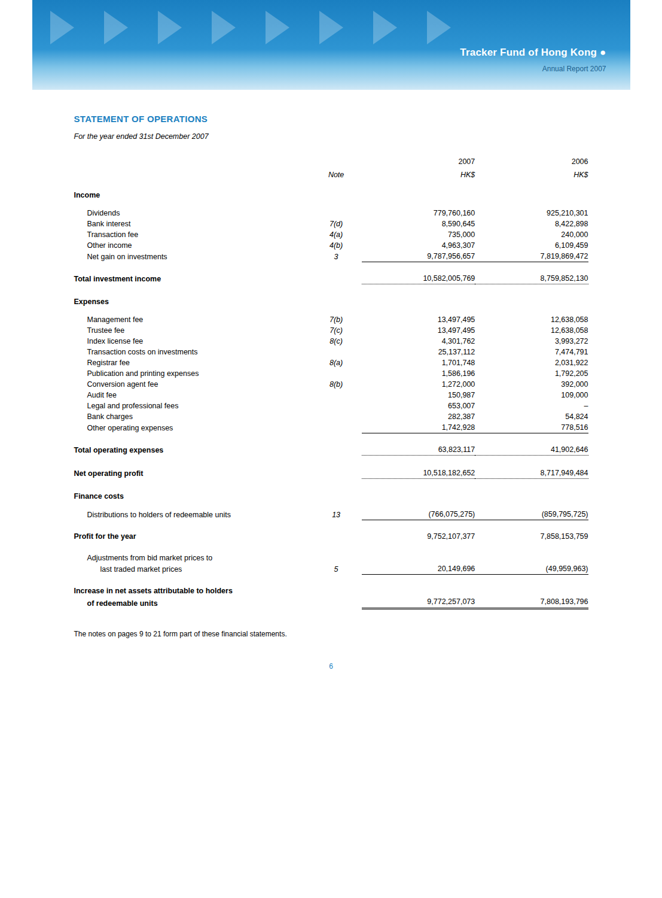Tracker Fund of Hong Kong ●
Annual Report 2007
STATEMENT OF OPERATIONS
For the year ended 31st December 2007
| | | 2007 | 2006 |
| | Note | HK$ | HK$ |
| Income | | | |
| Dividends | | 779,760,160 | 925,210,301 |
| Bank interest | 7(d) | 8,590,645 | 8,422,898 |
| Transaction fee | 4(a) | 735,000 | 240,000 |
| Other income | 4(b) | 4,963,307 | 6,109,459 |
| Net gain on investments | 3 | 9,787,956,657 | 7,819,869,472 |
| Total investment income | | 10,582,005,769 | 8,759,852,130 |
| Expenses | | | |
| Management fee | 7(b) | 13,497,495 | 12,638,058 |
| Trustee fee | 7(c) | 13,497,495 | 12,638,058 |
| Index license fee | 8(c) | 4,301,762 | 3,993,272 |
| Transaction costs on investments | | 25,137,112 | 7,474,791 |
| Registrar fee | 8(a) | 1,701,748 | 2,031,922 |
| Publication and printing expenses | | 1,586,196 | 1,792,205 |
| Conversion agent fee | 8(b) | 1,272,000 | 392,000 |
| Audit fee | | 150,987 | 109,000 |
| Legal and professional fees | | 653,007 | – |
| Bank charges | | 282,387 | 54,824 |
| Other operating expenses | | 1,742,928 | 778,516 |
| Total operating expenses | | 63,823,117 | 41,902,646 |
| Net operating profit | | 10,518,182,652 | 8,717,949,484 |
| Finance costs | | | |
| Distributions to holders of redeemable units | 13 | (766,075,275) | (859,795,725) |
| Profit for the year | | 9,752,107,377 | 7,858,153,759 |
| Adjustments from bid market prices to | | | |
| last traded market prices | 5 | 20,149,696 | (49,959,963) |
| Increase in net assets attributable to holders | | | |
| of redeemable units | | 9,772,257,073 | 7,808,193,796 |
The notes on pages 9 to 21 form part of these financial statements.
6